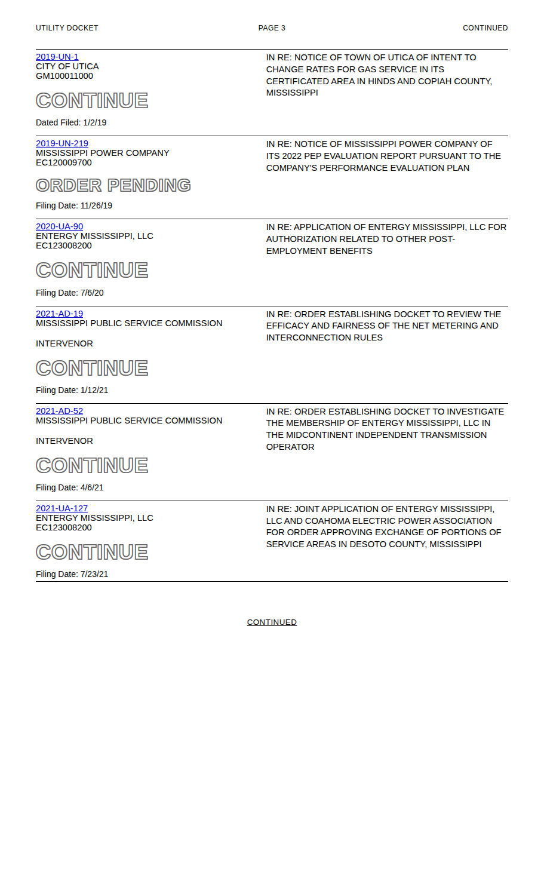UTILITY DOCKET
PAGE 3
CONTINUED
| 2019-UN-1 CITY OF UTICA GM100011000 CONTINUE | IN RE: NOTICE OF TOWN OF UTICA OF INTENT TO CHANGE RATES FOR GAS SERVICE IN ITS CERTIFICATED AREA IN HINDS AND COPIAH COUNTY, MISSISSIPPI |
| Dated Filed: 1/2/19 |
| 2019-UN-219 MISSISSIPPI POWER COMPANY EC120009700 ORDER PENDING | IN RE: NOTICE OF MISSISSIPPI POWER COMPANY OF ITS 2022 PEP EVALUATION REPORT PURSUANT TO THE COMPANY'S PERFORMANCE EVALUATION PLAN |
| Filing Date: 11/26/19 |
| 2020-UA-90 ENTERGY MISSISSIPPI, LLC EC123008200 CONTINUE | IN RE: APPLICATION OF ENTERGY MISSISSIPPI, LLC FOR AUTHORIZATION RELATED TO OTHER POST-EMPLOYMENT BENEFITS |
| Filing Date: 7/6/20 |
| 2021-AD-19 MISSISSIPPI PUBLIC SERVICE COMMISSION INTERVENOR CONTINUE | IN RE: ORDER ESTABLISHING DOCKET TO REVIEW THE EFFICACY AND FAIRNESS OF THE NET METERING AND INTERCONNECTION RULES |
| Filing Date: 1/12/21 |
| 2021-AD-52 MISSISSIPPI PUBLIC SERVICE COMMISSION INTERVENOR CONTINUE | IN RE: ORDER ESTABLISHING DOCKET TO INVESTIGATE THE MEMBERSHIP OF ENTERGY MISSISSIPPI, LLC IN THE MIDCONTINENT INDEPENDENT TRANSMISSION OPERATOR |
| Filing Date: 4/6/21 |
| 2021-UA-127 ENTERGY MISSISSIPPI, LLC EC123008200 CONTINUE | IN RE: JOINT APPLICATION OF ENTERGY MISSISSIPPI, LLC AND COAHOMA ELECTRIC POWER ASSOCIATION FOR ORDER APPROVING EXCHANGE OF PORTIONS OF SERVICE AREAS IN DESOTO COUNTY, MISSISSIPPI |
| Filing Date: 7/23/21 |
CONTINUED